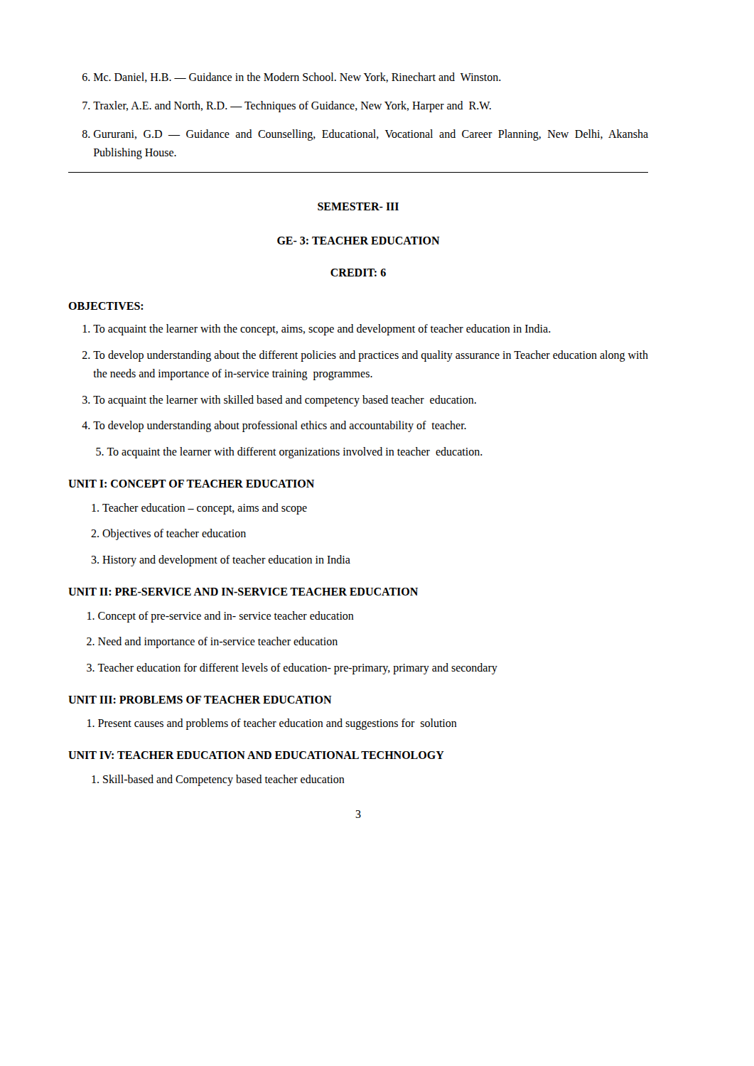Mc. Daniel, H.B. — Guidance in the Modern School. New York, Rinechart and Winston.
Traxler, A.E. and North, R.D. — Techniques of Guidance, New York, Harper and R.W.
Gururani, G.D — Guidance and Counselling, Educational, Vocational and Career Planning, New Delhi, Akansha Publishing House.
SEMESTER- III
GE- 3: TEACHER EDUCATION
CREDIT: 6
OBJECTIVES:
To acquaint the learner with the concept, aims, scope and development of teacher education in India.
To develop understanding about the different policies and practices and quality assurance in Teacher education along with the needs and importance of in-service training programmes.
To acquaint the learner with skilled based and competency based teacher education.
To develop understanding about professional ethics and accountability of teacher.
To acquaint the learner with different organizations involved in teacher education.
UNIT I: CONCEPT OF TEACHER EDUCATION
Teacher education – concept, aims and scope
Objectives of teacher education
History and development of teacher education in India
UNIT II: PRE-SERVICE AND IN-SERVICE TEACHER EDUCATION
Concept of pre-service and in- service teacher education
Need and importance of in-service teacher education
Teacher education for different levels of education- pre-primary, primary and secondary
UNIT III: PROBLEMS OF TEACHER EDUCATION
Present causes and problems of teacher education and suggestions for solution
UNIT IV: TEACHER EDUCATION AND EDUCATIONAL TECHNOLOGY
Skill-based and Competency based teacher education
3